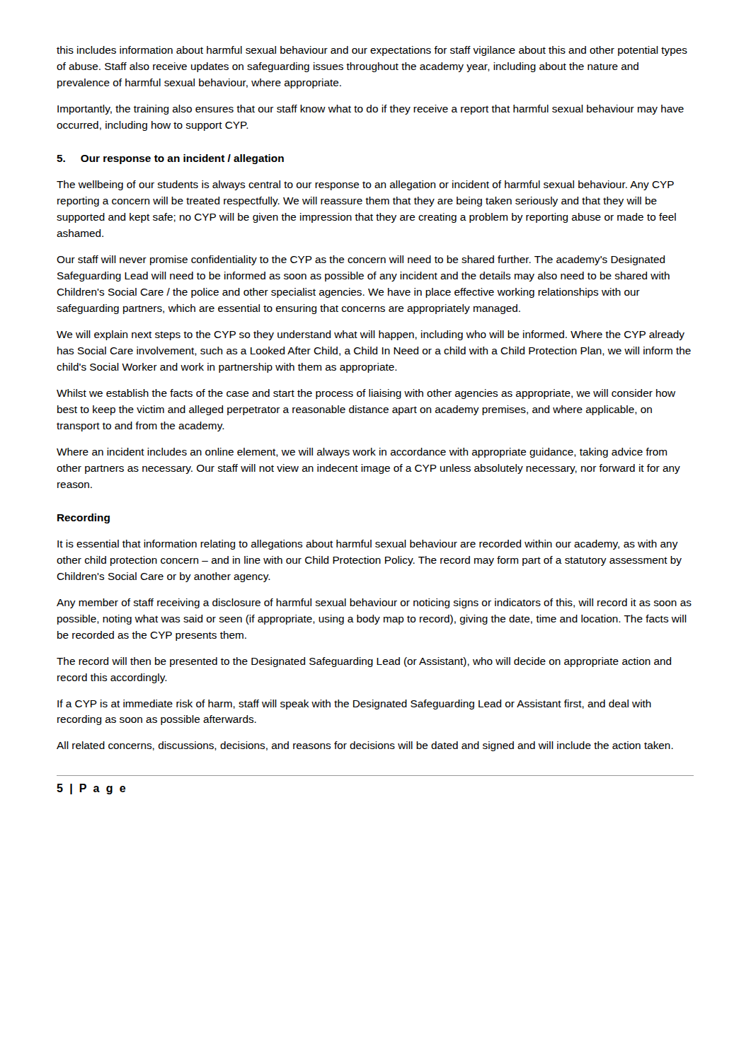this includes information about harmful sexual behaviour and our expectations for staff vigilance about this and other potential types of abuse. Staff also receive updates on safeguarding issues throughout the academy year, including about the nature and prevalence of harmful sexual behaviour, where appropriate.
Importantly, the training also ensures that our staff know what to do if they receive a report that harmful sexual behaviour may have occurred, including how to support CYP.
5. Our response to an incident / allegation
The wellbeing of our students is always central to our response to an allegation or incident of harmful sexual behaviour. Any CYP reporting a concern will be treated respectfully. We will reassure them that they are being taken seriously and that they will be supported and kept safe; no CYP will be given the impression that they are creating a problem by reporting abuse or made to feel ashamed.
Our staff will never promise confidentiality to the CYP as the concern will need to be shared further. The academy's Designated Safeguarding Lead will need to be informed as soon as possible of any incident and the details may also need to be shared with Children's Social Care / the police and other specialist agencies. We have in place effective working relationships with our safeguarding partners, which are essential to ensuring that concerns are appropriately managed.
We will explain next steps to the CYP so they understand what will happen, including who will be informed. Where the CYP already has Social Care involvement, such as a Looked After Child, a Child In Need or a child with a Child Protection Plan, we will inform the child's Social Worker and work in partnership with them as appropriate.
Whilst we establish the facts of the case and start the process of liaising with other agencies as appropriate, we will consider how best to keep the victim and alleged perpetrator a reasonable distance apart on academy premises, and where applicable, on transport to and from the academy.
Where an incident includes an online element, we will always work in accordance with appropriate guidance, taking advice from other partners as necessary. Our staff will not view an indecent image of a CYP unless absolutely necessary, nor forward it for any reason.
Recording
It is essential that information relating to allegations about harmful sexual behaviour are recorded within our academy, as with any other child protection concern – and in line with our Child Protection Policy. The record may form part of a statutory assessment by Children's Social Care or by another agency.
Any member of staff receiving a disclosure of harmful sexual behaviour or noticing signs or indicators of this, will record it as soon as possible, noting what was said or seen (if appropriate, using a body map to record), giving the date, time and location. The facts will be recorded as the CYP presents them.
The record will then be presented to the Designated Safeguarding Lead (or Assistant), who will decide on appropriate action and record this accordingly.
If a CYP is at immediate risk of harm, staff will speak with the Designated Safeguarding Lead or Assistant first, and deal with recording as soon as possible afterwards.
All related concerns, discussions, decisions, and reasons for decisions will be dated and signed and will include the action taken.
5 | P a g e